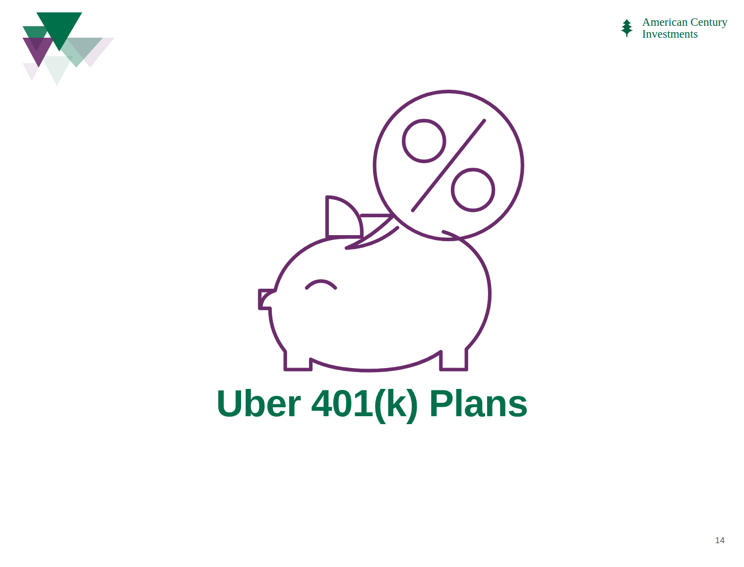American Century
Investments
Uber 401(k) Plans
14